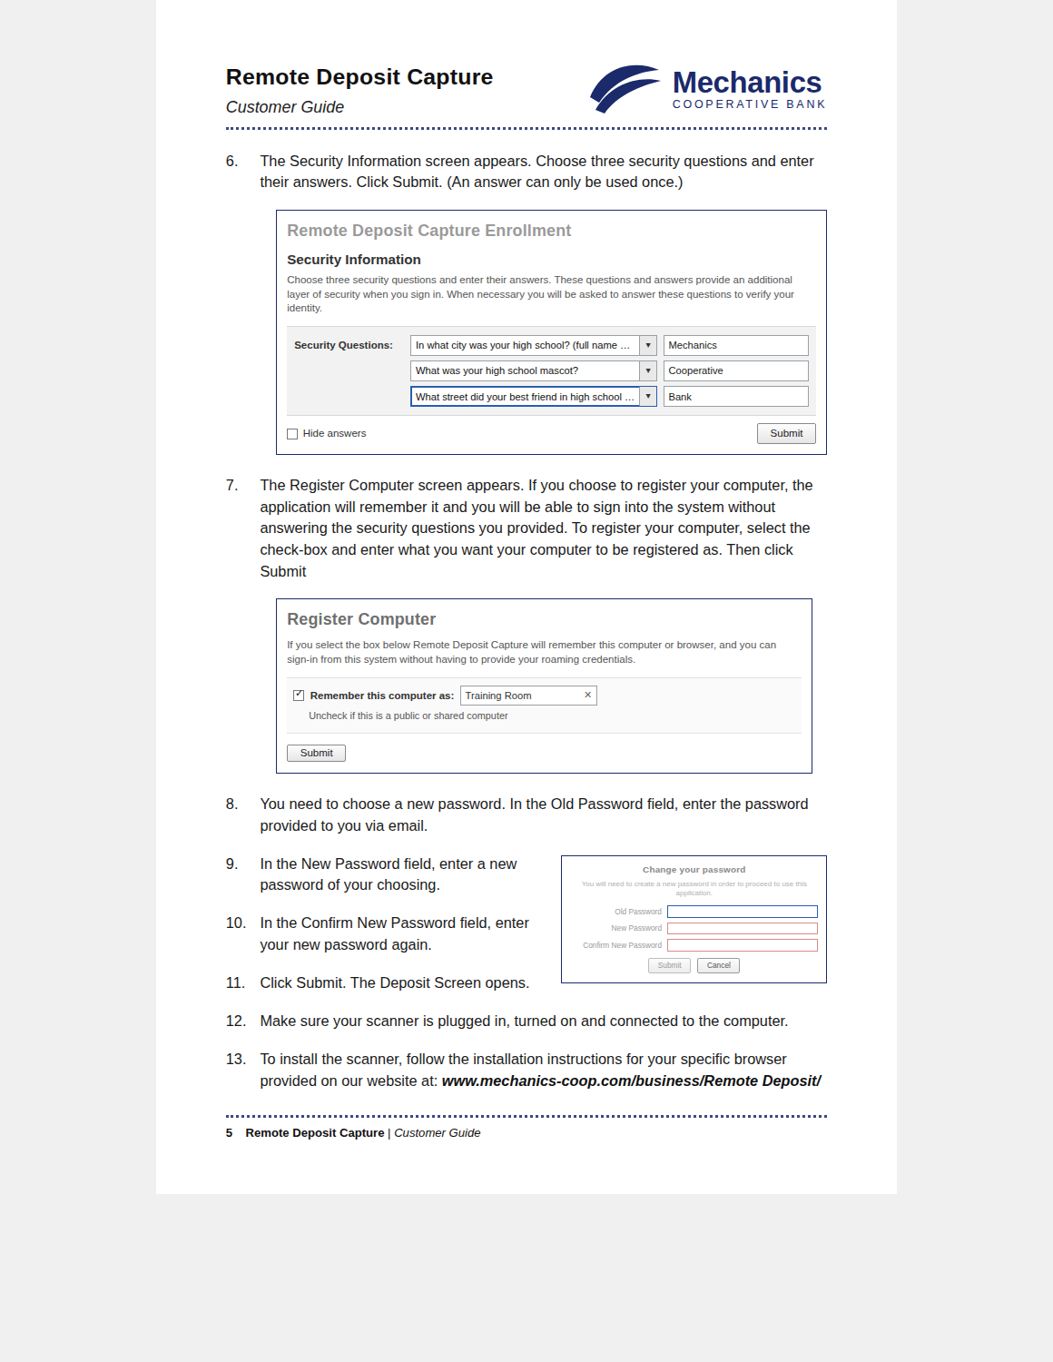Remote Deposit Capture
Customer Guide
Mechanics COOPERATIVE BANK
The Security Information screen appears. Choose three security questions and enter their answers. Click Submit. (An answer can only be used once.)
Remote Deposit Capture Enrollment
Security Information
Choose three security questions and enter their answers. These questions and answers provide an additional layer of security when you sign in. When necessary you will be asked to answer these questions to verify your identity.
Security Questions: In what city was your high school? (full name of city only)▼ Mechanics
Security Questions: What was your high school mascot?▼ Cooperative
Security Questions: What street did your best friend in high school live on? (Enter full name of str▼ Bank
Hide answers Submit
The Register Computer screen appears. If you choose to register your computer, the application will remember it and you will be able to sign into the system without answering the security questions you provided. To register your computer, select the check-box and enter what you want your computer to be registered as. Then click Submit
Register Computer
If you select the box below Remote Deposit Capture will remember this computer or browser, and you can sign-in from this system without having to provide your roaming credentials.
Remember this computer as: Training Room✕
Uncheck if this is a public or shared computer
Submit
You need to choose a new password. In the Old Password field, enter the password provided to you via email.
Change your password
You will need to create a new password in order to proceed to use this application.
Old Password
New Password
Confirm New Password
Submit Cancel
In the New Password field, enter a new password of your choosing.
In the Confirm New Password field, enter your new password again.
Click Submit. The Deposit Screen opens.
Make sure your scanner is plugged in, turned on and connected to the computer.
To install the scanner, follow the installation instructions for your specific browser provided on our website at: www.mechanics-coop.com/business/Remote Deposit/
5 Remote Deposit Capture | Customer Guide